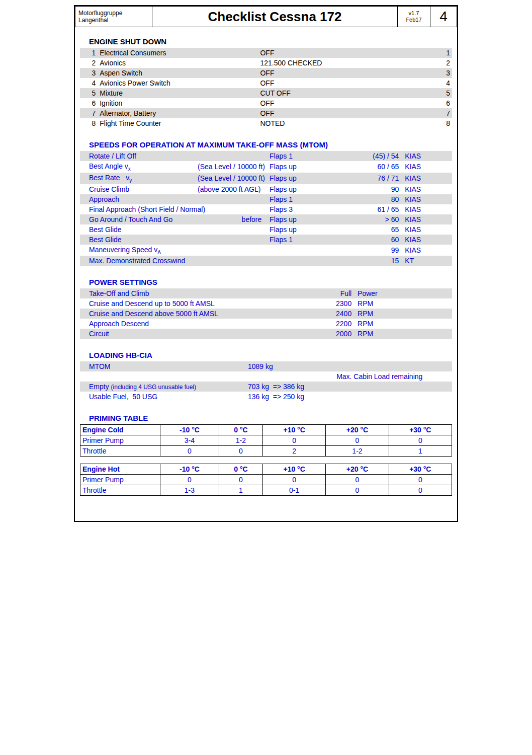| Motorfluggruppe Langenthal | Checklist Cessna 172 | v1.7 Feb17 | 4 |
ENGINE SHUT DOWN
| 1 | Electrical Consumers | OFF | 1 |
| 2 | Avionics | 121.500 CHECKED | 2 |
| 3 | Aspen Switch | OFF | 3 |
| 4 | Avionics Power Switch | OFF | 4 |
| 5 | Mixture | CUT OFF | 5 |
| 6 | Ignition | OFF | 6 |
| 7 | Alternator, Battery | OFF | 7 |
| 8 | Flight Time Counter | NOTED | 8 |
SPEEDS FOR OPERATION AT MAXIMUM TAKE-OFF MASS (MTOM)
| Rotate / Lift Off | | Flaps 1 | (45) / 54 | KIAS |
| Best Angle v x | (Sea Level / 10000 ft) | Flaps up | 60 / 65 | KIAS |
| Best Rate v y | (Sea Level / 10000 ft) | Flaps up | 76 / 71 | KIAS |
| Cruise Climb | (above 2000 ft AGL) | Flaps up | 90 | KIAS |
| Approach | | Flaps 1 | 80 | KIAS |
| Final Approach (Short Field / Normal) | Flaps 3 | 61 / 65 | KIAS |
| Go Around / Touch And Go | before | Flaps up | > 60 | KIAS |
| Best Glide | | Flaps up | 65 | KIAS |
| Best Glide | | Flaps 1 | 60 | KIAS |
| Maneuvering Speed v A | | | 99 | KIAS |
| Max. Demonstrated Crosswind | | 15 | KT |
POWER SETTINGS
| Take-Off and Climb | Full | Power |
| Cruise and Descend up to 5000 ft AMSL | 2300 | RPM |
| Cruise and Descend above 5000 ft AMSL | 2400 | RPM |
| Approach Descend | 2200 | RPM |
| Circuit | 2000 | RPM |
LOADING HB-CIA
| MTOM | 1089 kg | |
| | | Max. Cabin Load remaining |
| Empty (including 4 USG unusable fuel) | 703 kg => 386 kg | |
| Usable Fuel, 50 USG | 136 kg => 250 kg | |
PRIMING TABLE
| Engine Cold | -10 °C | 0 °C | +10 °C | +20 °C | +30 °C |
| --- | --- | --- | --- | --- | --- |
| Primer Pump | 3-4 | 1-2 | 0 | 0 | 0 |
| Throttle | 0 | 0 | 2 | 1-2 | 1 |
| Engine Hot | -10 °C | 0 °C | +10 °C | +20 °C | +30 °C |
| --- | --- | --- | --- | --- | --- |
| Primer Pump | 0 | 0 | 0 | 0 | 0 |
| Throttle | 1-3 | 1 | 0-1 | 0 | 0 |